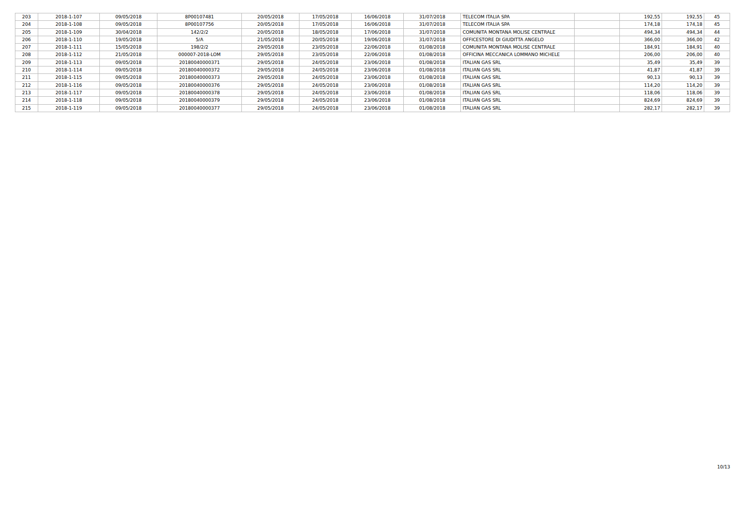| 203 | 2018-1-107 | 09/05/2018 | 8P00107481 | 20/05/2018 | 17/05/2018 | 16/06/2018 | 31/07/2018 | TELECOM ITALIA SPA | | 192,55 | 192,55 | 45 |
| 204 | 2018-1-108 | 09/05/2018 | 8P00107756 | 20/05/2018 | 17/05/2018 | 16/06/2018 | 31/07/2018 | TELECOM ITALIA SPA | | 174,18 | 174,18 | 45 |
| 205 | 2018-1-109 | 30/04/2018 | 142/2/2 | 20/05/2018 | 18/05/2018 | 17/06/2018 | 31/07/2018 | COMUNITA MONTANA MOLISE CENTRALE | | 494,34 | 494,34 | 44 |
| 206 | 2018-1-110 | 19/05/2018 | 5/A | 21/05/2018 | 20/05/2018 | 19/06/2018 | 31/07/2018 | OFFICESTORE DI GIUDITTA ANGELO | | 366,00 | 366,00 | 42 |
| 207 | 2018-1-111 | 15/05/2018 | 198/2/2 | 29/05/2018 | 23/05/2018 | 22/06/2018 | 01/08/2018 | COMUNITA MONTANA MOLISE CENTRALE | | 184,91 | 184,91 | 40 |
| 208 | 2018-1-112 | 21/05/2018 | 000007-2018-LOM | 29/05/2018 | 23/05/2018 | 22/06/2018 | 01/08/2018 | OFFICINA MECCANICA LOMMANO MICHELE | | 206,00 | 206,00 | 40 |
| 209 | 2018-1-113 | 09/05/2018 | 20180040000371 | 29/05/2018 | 24/05/2018 | 23/06/2018 | 01/08/2018 | ITALIAN GAS SRL | | 35,49 | 35,49 | 39 |
| 210 | 2018-1-114 | 09/05/2018 | 20180040000372 | 29/05/2018 | 24/05/2018 | 23/06/2018 | 01/08/2018 | ITALIAN GAS SRL | | 41,87 | 41,87 | 39 |
| 211 | 2018-1-115 | 09/05/2018 | 20180040000373 | 29/05/2018 | 24/05/2018 | 23/06/2018 | 01/08/2018 | ITALIAN GAS SRL | | 90,13 | 90,13 | 39 |
| 212 | 2018-1-116 | 09/05/2018 | 20180040000376 | 29/05/2018 | 24/05/2018 | 23/06/2018 | 01/08/2018 | ITALIAN GAS SRL | | 114,20 | 114,20 | 39 |
| 213 | 2018-1-117 | 09/05/2018 | 20180040000378 | 29/05/2018 | 24/05/2018 | 23/06/2018 | 01/08/2018 | ITALIAN GAS SRL | | 118,06 | 118,06 | 39 |
| 214 | 2018-1-118 | 09/05/2018 | 20180040000379 | 29/05/2018 | 24/05/2018 | 23/06/2018 | 01/08/2018 | ITALIAN GAS SRL | | 824,69 | 824,69 | 39 |
| 215 | 2018-1-119 | 09/05/2018 | 20180040000377 | 29/05/2018 | 24/05/2018 | 23/06/2018 | 01/08/2018 | ITALIAN GAS SRL | | 282,17 | 282,17 | 39 |
10/13